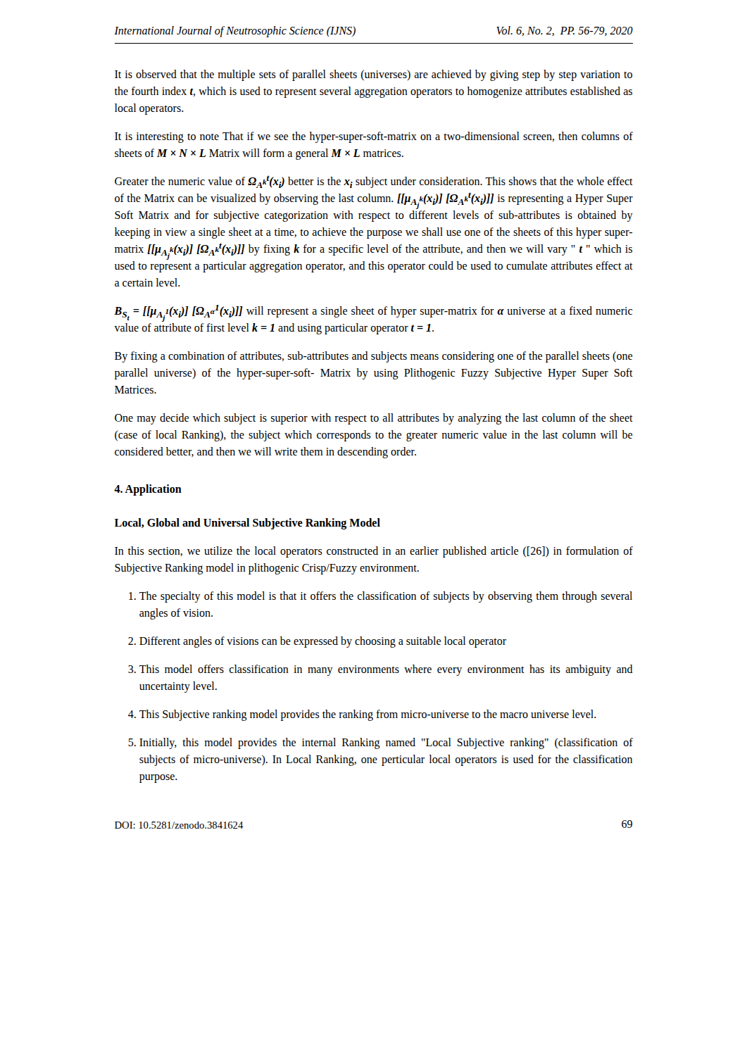International Journal of Neutrosophic Science (IJNS) Vol. 6, No. 2, PP. 56-79, 2020
It is observed that the multiple sets of parallel sheets (universes) are achieved by giving step by step variation to the fourth index t, which is used to represent several aggregation operators to homogenize attributes established as local operators.
It is interesting to note That if we see the hyper-super-soft-matrix on a two-dimensional screen, then columns of sheets of M × N × L Matrix will form a general M × L matrices.
Greater the numeric value of ΩAkt(xi) better is the xi subject under consideration. This shows that the whole effect of the Matrix can be visualized by observing the last column. [[μAjk(xi)] [ΩAkt(xi)]] is representing a Hyper Super Soft Matrix and for subjective categorization with respect to different levels of sub-attributes is obtained by keeping in view a single sheet at a time, to achieve the purpose we shall use one of the sheets of this hyper super-matrix [[μAjk(xi)] [ΩAkt(xi)]] by fixing k for a specific level of the attribute, and then we will vary " t " which is used to represent a particular aggregation operator, and this operator could be used to cumulate attributes effect at a certain level.
BSt = [[μAj1(xi)] [ΩAα1(xi)]] will represent a single sheet of hyper super-matrix for α universe at a fixed numeric value of attribute of first level k = 1 and using particular operator t = 1.
By fixing a combination of attributes, sub-attributes and subjects means considering one of the parallel sheets (one parallel universe) of the hyper-super-soft- Matrix by using Plithogenic Fuzzy Subjective Hyper Super Soft Matrices.
One may decide which subject is superior with respect to all attributes by analyzing the last column of the sheet (case of local Ranking), the subject which corresponds to the greater numeric value in the last column will be considered better, and then we will write them in descending order.
4. Application
Local, Global and Universal Subjective Ranking Model
In this section, we utilize the local operators constructed in an earlier published article ([26]) in formulation of Subjective Ranking model in plithogenic Crisp/Fuzzy environment.
The specialty of this model is that it offers the classification of subjects by observing them through several angles of vision.
Different angles of visions can be expressed by choosing a suitable local operator
This model offers classification in many environments where every environment has its ambiguity and uncertainty level.
This Subjective ranking model provides the ranking from micro-universe to the macro universe level.
Initially, this model provides the internal Ranking named "Local Subjective ranking" (classification of subjects of micro-universe). In Local Ranking, one perticular local operators is used for the classification purpose.
DOI: 10.5281/zenodo.3841624 69